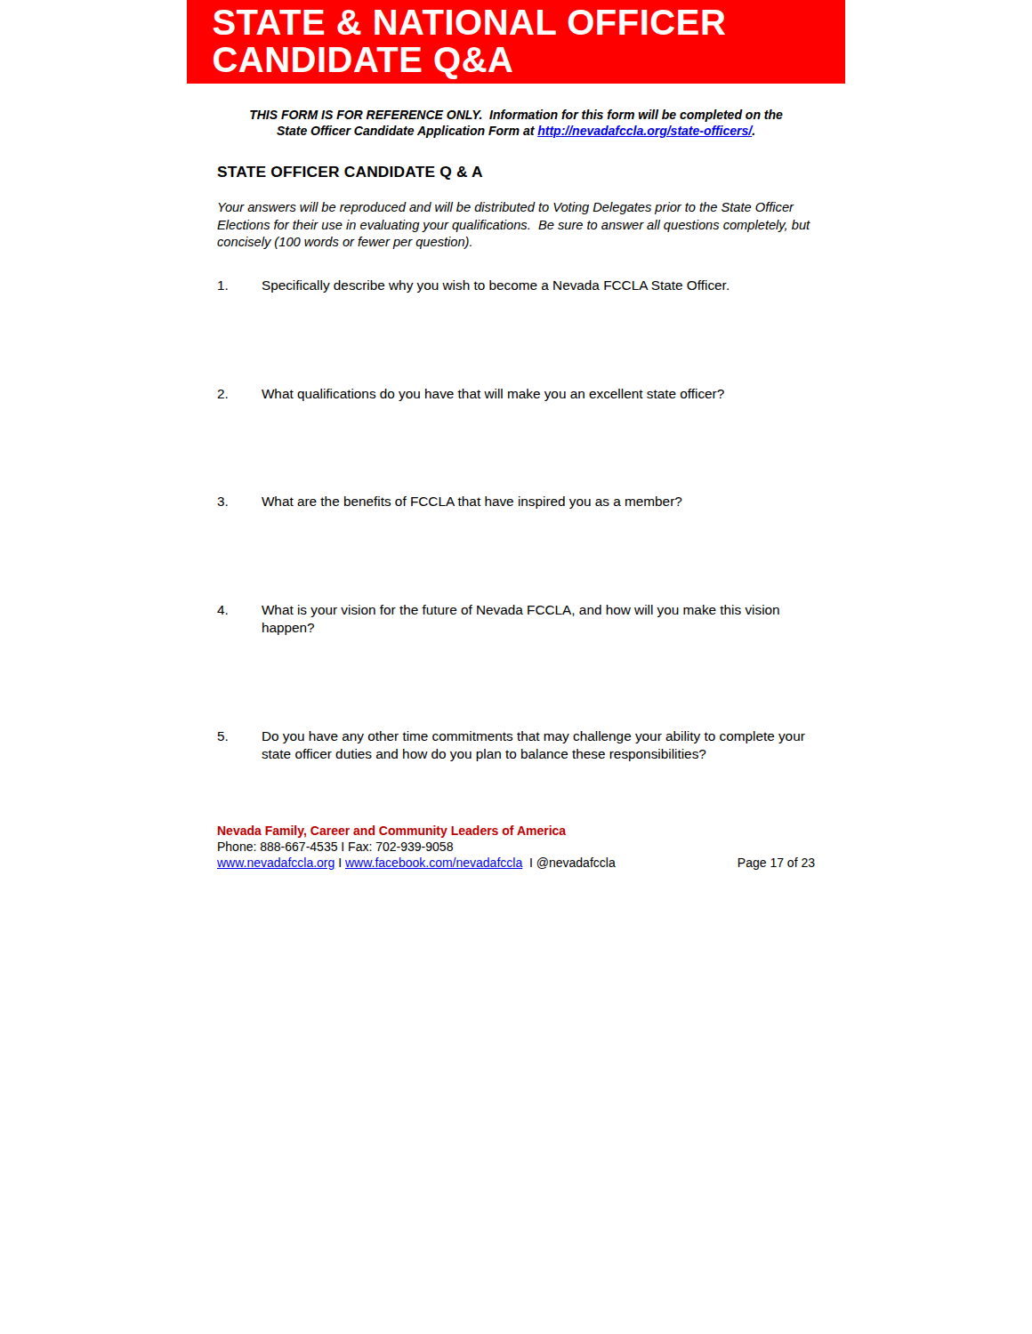STATE & NATIONAL OFFICER CANDIDATE Q&A
THIS FORM IS FOR REFERENCE ONLY. Information for this form will be completed on the State Officer Candidate Application Form at http://nevadafccla.org/state-officers/.
STATE OFFICER CANDIDATE Q & A
Your answers will be reproduced and will be distributed to Voting Delegates prior to the State Officer Elections for their use in evaluating your qualifications. Be sure to answer all questions completely, but concisely (100 words or fewer per question).
Specifically describe why you wish to become a Nevada FCCLA State Officer.
What qualifications do you have that will make you an excellent state officer?
What are the benefits of FCCLA that have inspired you as a member?
What is your vision for the future of Nevada FCCLA, and how will you make this vision happen?
Do you have any other time commitments that may challenge your ability to complete your state officer duties and how do you plan to balance these responsibilities?
Nevada Family, Career and Community Leaders of America
Phone: 888-667-4535 I Fax: 702-939-9058
www.nevadafccla.org I www.facebook.com/nevadafccla I @nevadafccla Page 17 of 23